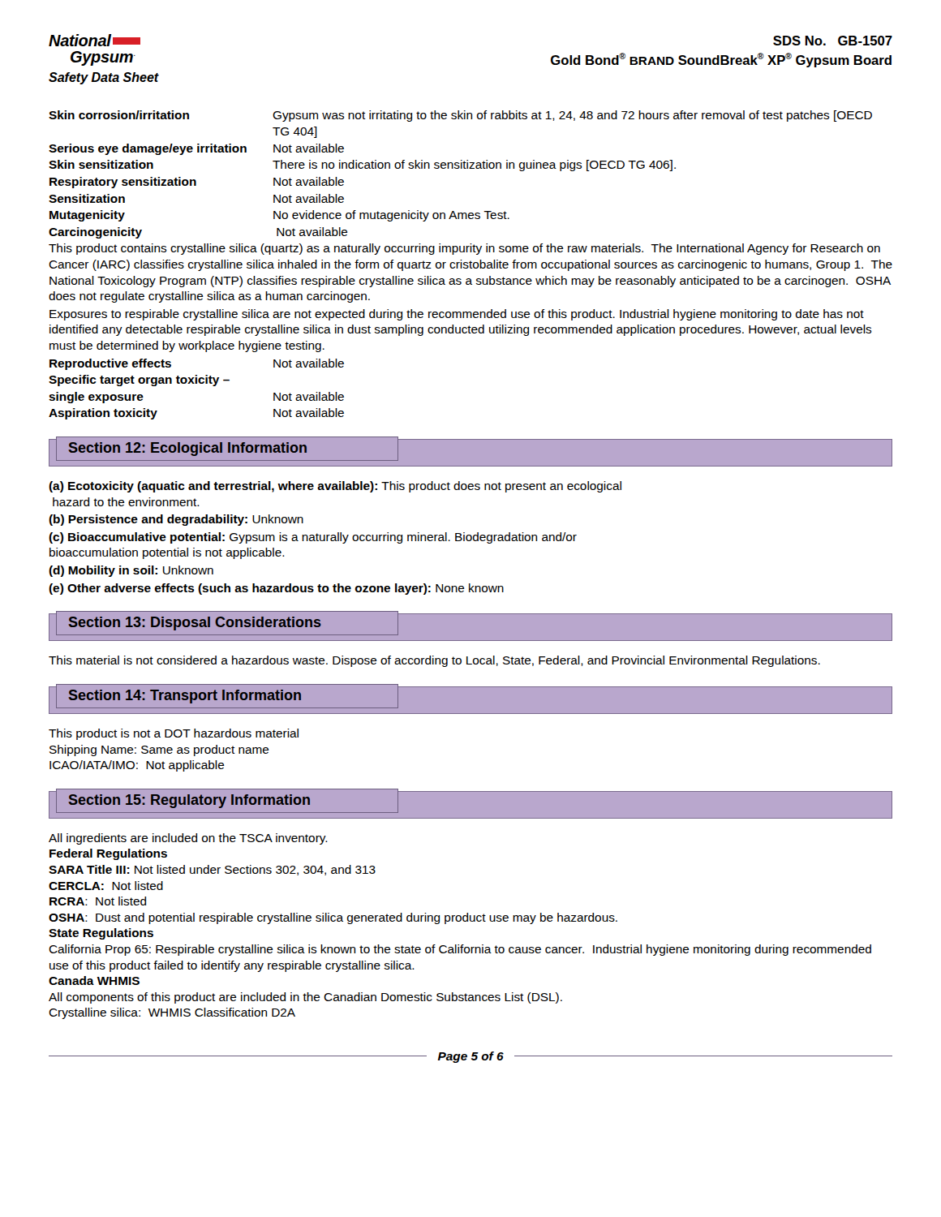National Gypsum.
Safety Data Sheet
SDS No. GB-1507
Gold Bond® BRAND SoundBreak® XP® Gypsum Board
Skin corrosion/irritation
Gypsum was not irritating to the skin of rabbits at 1, 24, 48 and 72 hours after removal of test patches [OECD TG 404]
Serious eye damage/eye irritation
Not available
Skin sensitization
There is no indication of skin sensitization in guinea pigs [OECD TG 406].
Respiratory sensitization
Not available
Sensitization
Not available
Mutagenicity
No evidence of mutagenicity on Ames Test.
Carcinogenicity
Not available
This product contains crystalline silica (quartz) as a naturally occurring impurity in some of the raw materials. The International Agency for Research on Cancer (IARC) classifies crystalline silica inhaled in the form of quartz or cristobalite from occupational sources as carcinogenic to humans, Group 1. The National Toxicology Program (NTP) classifies respirable crystalline silica as a substance which may be reasonably anticipated to be a carcinogen. OSHA does not regulate crystalline silica as a human carcinogen.
Exposures to respirable crystalline silica are not expected during the recommended use of this product. Industrial hygiene monitoring to date has not identified any detectable respirable crystalline silica in dust sampling conducted utilizing recommended application procedures. However, actual levels must be determined by workplace hygiene testing.
Reproductive effects
Not available
Specific target organ toxicity –
single exposure
Not available
Aspiration toxicity
Not available
Section 12: Ecological Information
(a) Ecotoxicity (aquatic and terrestrial, where available): This product does not present an ecological
hazard to the environment.
(b) Persistence and degradability: Unknown
(c) Bioaccumulative potential: Gypsum is a naturally occurring mineral. Biodegradation and/or
bioaccumulation potential is not applicable.
(d) Mobility in soil: Unknown
(e) Other adverse effects (such as hazardous to the ozone layer): None known
Section 13: Disposal Considerations
This material is not considered a hazardous waste. Dispose of according to Local, State, Federal, and Provincial Environmental Regulations.
Section 14: Transport Information
This product is not a DOT hazardous material
Shipping Name: Same as product name
ICAO/IATA/IMO: Not applicable
Section 15: Regulatory Information
All ingredients are included on the TSCA inventory.
Federal Regulations
SARA Title III: Not listed under Sections 302, 304, and 313
CERCLA: Not listed
RCRA: Not listed
OSHA: Dust and potential respirable crystalline silica generated during product use may be hazardous.
State Regulations
California Prop 65: Respirable crystalline silica is known to the state of California to cause cancer. Industrial hygiene monitoring during recommended use of this product failed to identify any respirable crystalline silica.
Canada WHMIS
All components of this product are included in the Canadian Domestic Substances List (DSL).
Crystalline silica: WHMIS Classification D2A
Page 5 of 6